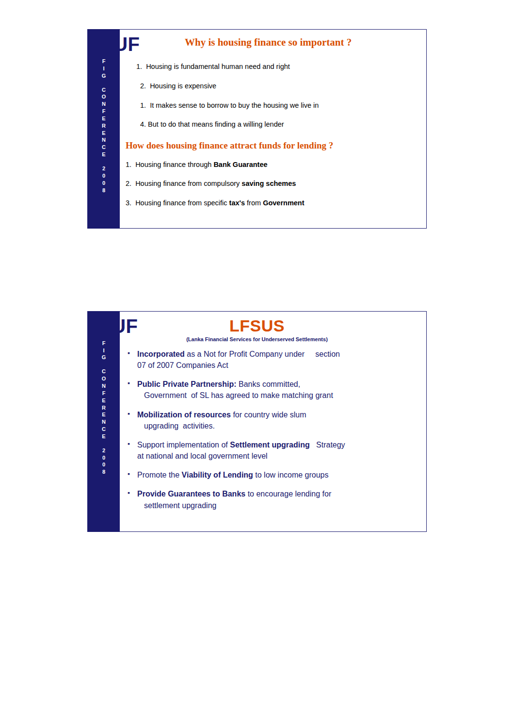FIG
CONFERENCE
2008
SUF
Why is housing finance so important ?
1. Housing is fundamental human need and right
2. Housing is expensive
1. It makes sense to borrow to buy the housing we live in
4. But to do that means finding a willing lender
How does housing finance attract funds for lending ?
1. Housing finance through Bank Guarantee
2. Housing finance from compulsory saving schemes
3. Housing finance from specific tax's from Government
FIG
CONFERENCE
2008
SUF
LFSUS
(Lanka Financial Services for Underserved Settlements)
Incorporated as a Not for Profit Company under section 07 of 2007 Companies Act
Public Private Partnership: Banks committed, Government of SL has agreed to make matching grant
Mobilization of resources for country wide slum upgrading activities.
Support implementation of Settlement upgrading Strategy at national and local government level
Promote the Viability of Lending to low income groups
Provide Guarantees to Banks to encourage lending for settlement upgrading